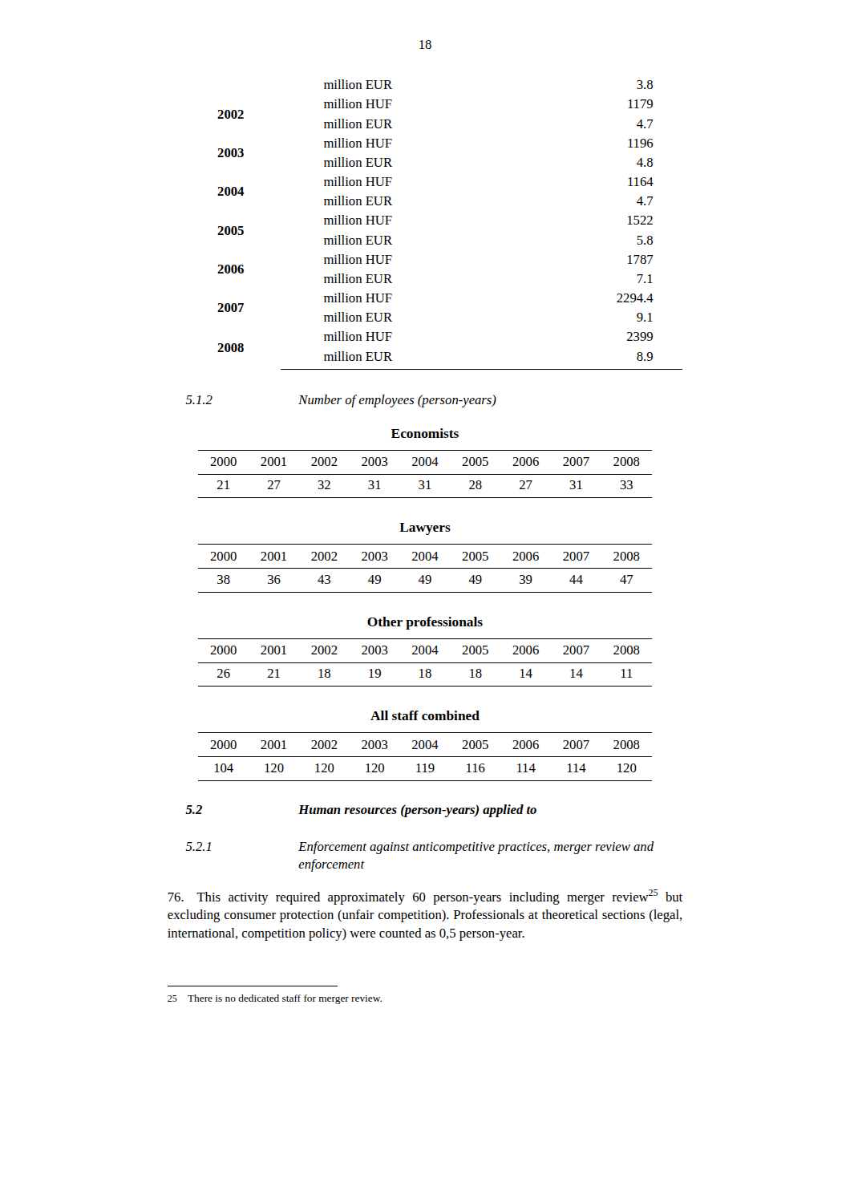18
| | million EUR | 3.8 |
| 2002 | million HUF | 1179 |
| million EUR | 4.7 |
| 2003 | million HUF | 1196 |
| million EUR | 4.8 |
| 2004 | million HUF | 1164 |
| million EUR | 4.7 |
| 2005 | million HUF | 1522 |
| million EUR | 5.8 |
| 2006 | million HUF | 1787 |
| million EUR | 7.1 |
| 2007 | million HUF | 2294.4 |
| million EUR | 9.1 |
| 2008 | million HUF | 2399 |
| million EUR | 8.9 |
5.1.2 Number of employees (person-years)
Economists
| 2000 | 2001 | 2002 | 2003 | 2004 | 2005 | 2006 | 2007 | 2008 |
| --- | --- | --- | --- | --- | --- | --- | --- | --- |
| 21 | 27 | 32 | 31 | 31 | 28 | 27 | 31 | 33 |
Lawyers
| 2000 | 2001 | 2002 | 2003 | 2004 | 2005 | 2006 | 2007 | 2008 |
| --- | --- | --- | --- | --- | --- | --- | --- | --- |
| 38 | 36 | 43 | 49 | 49 | 49 | 39 | 44 | 47 |
Other professionals
| 2000 | 2001 | 2002 | 2003 | 2004 | 2005 | 2006 | 2007 | 2008 |
| --- | --- | --- | --- | --- | --- | --- | --- | --- |
| 26 | 21 | 18 | 19 | 18 | 18 | 14 | 14 | 11 |
All staff combined
| 2000 | 2001 | 2002 | 2003 | 2004 | 2005 | 2006 | 2007 | 2008 |
| --- | --- | --- | --- | --- | --- | --- | --- | --- |
| 104 | 120 | 120 | 120 | 119 | 116 | 114 | 114 | 120 |
5.2 Human resources (person-years) applied to
5.2.1 Enforcement against anticompetitive practices, merger review and enforcement
76. This activity required approximately 60 person-years including merger review25 but excluding consumer protection (unfair competition). Professionals at theoretical sections (legal, international, competition policy) were counted as 0,5 person-year.
25 There is no dedicated staff for merger review.